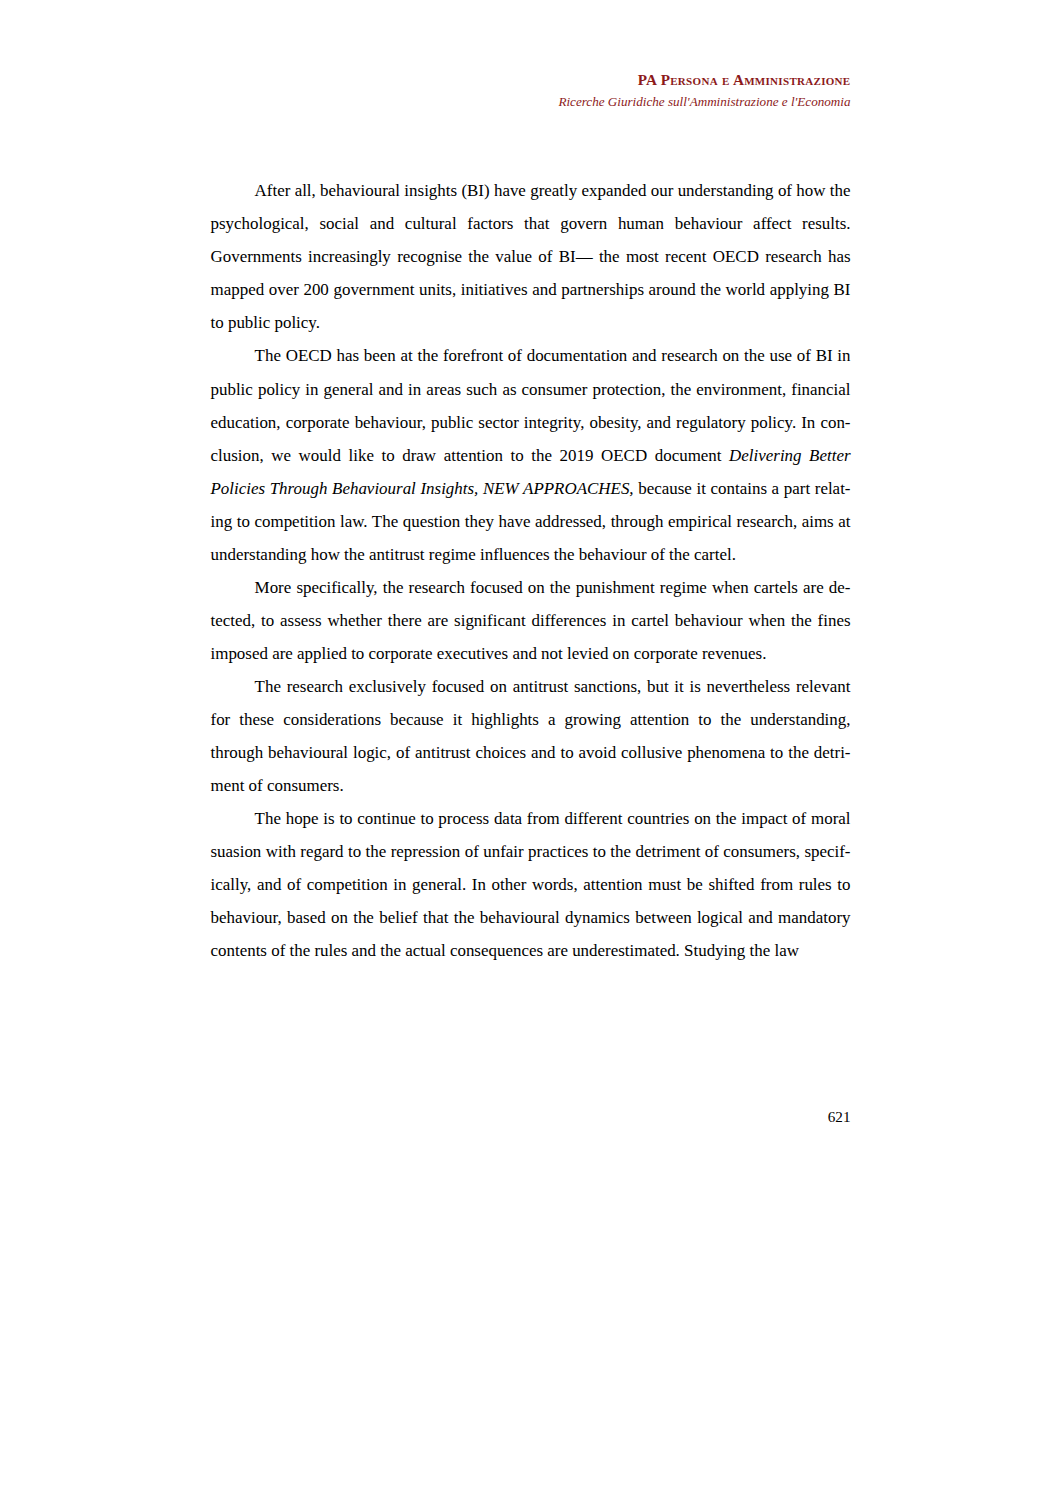PA Persona e Amministrazione
Ricerche Giuridiche sull'Amministrazione e l'Economia
After all, behavioural insights (BI) have greatly expanded our understanding of how the psychological, social and cultural factors that govern human behaviour affect results. Governments increasingly recognise the value of BI— the most recent OECD research has mapped over 200 government units, initiatives and partnerships around the world applying BI to public policy.
The OECD has been at the forefront of documentation and research on the use of BI in public policy in general and in areas such as consumer protection, the environment, financial education, corporate behaviour, public sector integrity, obesity, and regulatory policy. In conclusion, we would like to draw attention to the 2019 OECD document Delivering Better Policies Through Behavioural Insights, NEW APPROACHES, because it contains a part relating to competition law. The question they have addressed, through empirical research, aims at understanding how the antitrust regime influences the behaviour of the cartel.
More specifically, the research focused on the punishment regime when cartels are detected, to assess whether there are significant differences in cartel behaviour when the fines imposed are applied to corporate executives and not levied on corporate revenues.
The research exclusively focused on antitrust sanctions, but it is nevertheless relevant for these considerations because it highlights a growing attention to the understanding, through behavioural logic, of antitrust choices and to avoid collusive phenomena to the detriment of consumers.
The hope is to continue to process data from different countries on the impact of moral suasion with regard to the repression of unfair practices to the detriment of consumers, specifically, and of competition in general. In other words, attention must be shifted from rules to behaviour, based on the belief that the behavioural dynamics between logical and mandatory contents of the rules and the actual consequences are underestimated. Studying the law
621